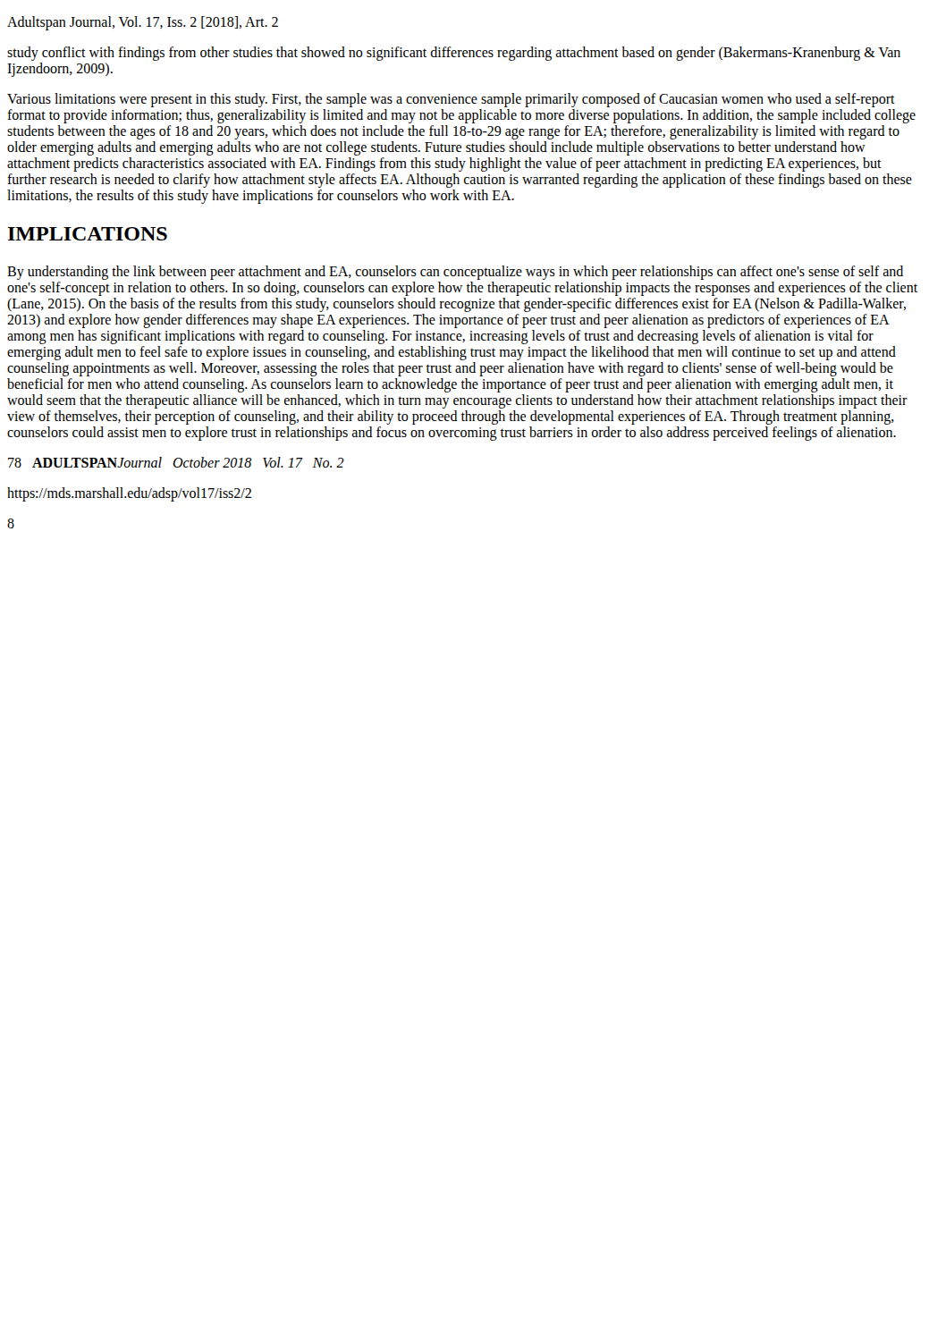Adultspan Journal, Vol. 17, Iss. 2 [2018], Art. 2
study conflict with findings from other studies that showed no significant differences regarding attachment based on gender (Bakermans-Kranenburg & Van Ijzendoorn, 2009).
Various limitations were present in this study. First, the sample was a convenience sample primarily composed of Caucasian women who used a self-report format to provide information; thus, generalizability is limited and may not be applicable to more diverse populations. In addition, the sample included college students between the ages of 18 and 20 years, which does not include the full 18-to-29 age range for EA; therefore, generalizability is limited with regard to older emerging adults and emerging adults who are not college students. Future studies should include multiple observations to better understand how attachment predicts characteristics associated with EA. Findings from this study highlight the value of peer attachment in predicting EA experiences, but further research is needed to clarify how attachment style affects EA. Although caution is warranted regarding the application of these findings based on these limitations, the results of this study have implications for counselors who work with EA.
IMPLICATIONS
By understanding the link between peer attachment and EA, counselors can conceptualize ways in which peer relationships can affect one's sense of self and one's self-concept in relation to others. In so doing, counselors can explore how the therapeutic relationship impacts the responses and experiences of the client (Lane, 2015). On the basis of the results from this study, counselors should recognize that gender-specific differences exist for EA (Nelson & Padilla-Walker, 2013) and explore how gender differences may shape EA experiences. The importance of peer trust and peer alienation as predictors of experiences of EA among men has significant implications with regard to counseling. For instance, increasing levels of trust and decreasing levels of alienation is vital for emerging adult men to feel safe to explore issues in counseling, and establishing trust may impact the likelihood that men will continue to set up and attend counseling appointments as well. Moreover, assessing the roles that peer trust and peer alienation have with regard to clients' sense of well-being would be beneficial for men who attend counseling. As counselors learn to acknowledge the importance of peer trust and peer alienation with emerging adult men, it would seem that the therapeutic alliance will be enhanced, which in turn may encourage clients to understand how their attachment relationships impact their view of themselves, their perception of counseling, and their ability to proceed through the developmental experiences of EA. Through treatment planning, counselors could assist men to explore trust in relationships and focus on overcoming trust barriers in order to also address perceived feelings of alienation.
78 ADULTSPAN Journal October 2018 Vol. 17 No. 2
https://mds.marshall.edu/adsp/vol17/iss2/2
8